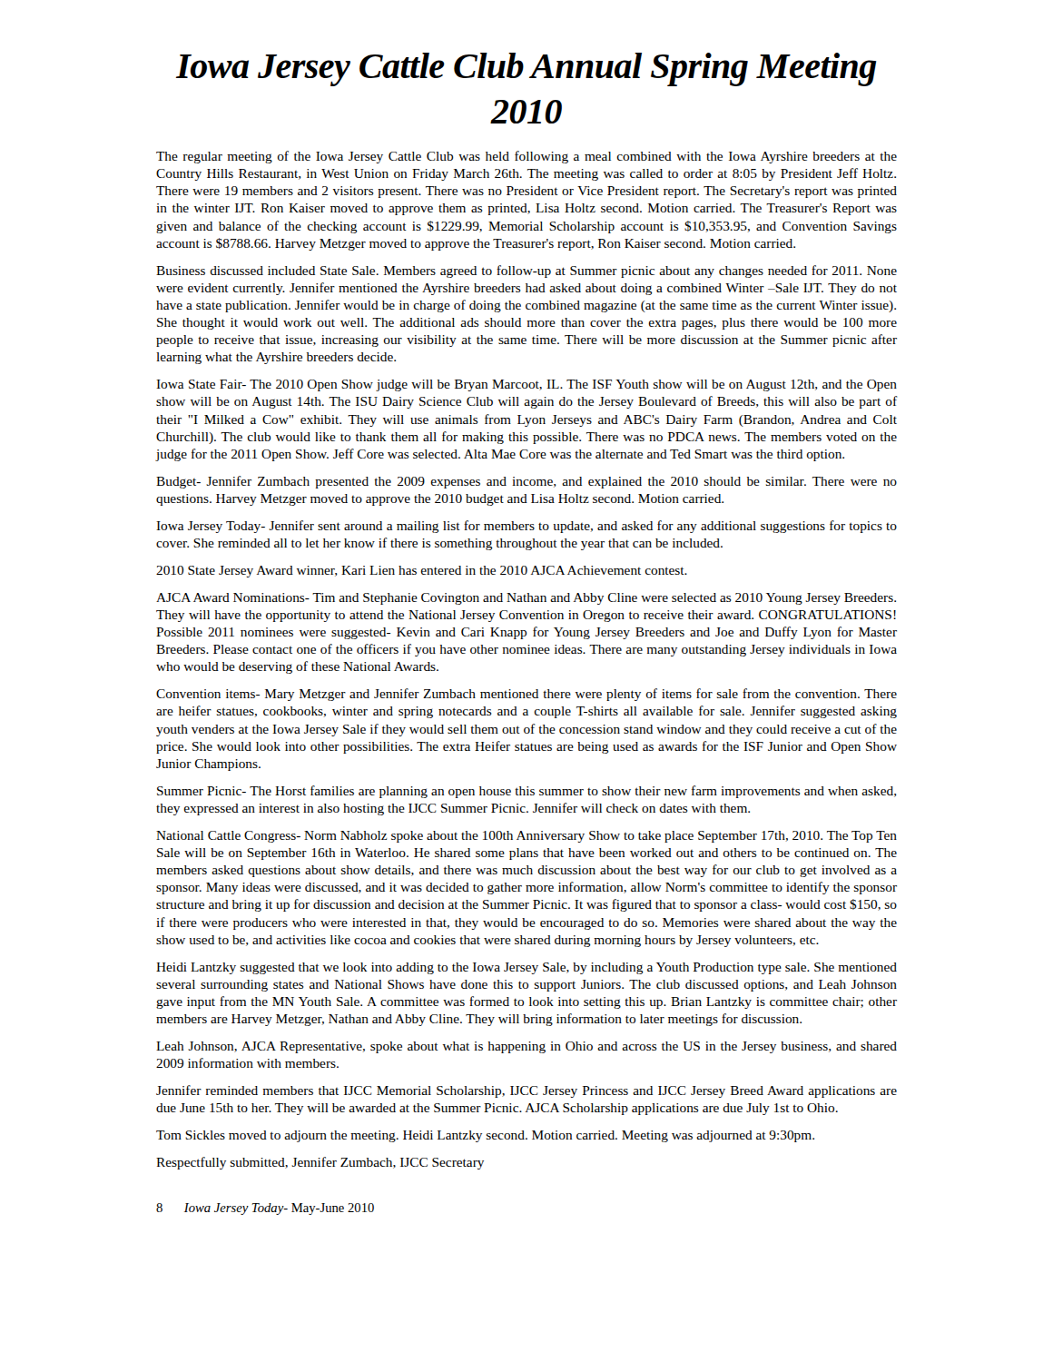Iowa Jersey Cattle Club Annual Spring Meeting 2010
The regular meeting of the Iowa Jersey Cattle Club was held following a meal combined with the Iowa Ayrshire breeders at the Country Hills Restaurant, in West Union on Friday March 26th. The meeting was called to order at 8:05 by President Jeff Holtz. There were 19 members and 2 visitors present. There was no President or Vice President report. The Secretary's report was printed in the winter IJT. Ron Kaiser moved to approve them as printed, Lisa Holtz second. Motion carried. The Treasurer's Report was given and balance of the checking account is $1229.99, Memorial Scholarship account is $10,353.95, and Convention Savings account is $8788.66. Harvey Metzger moved to approve the Treasurer's report, Ron Kaiser second. Motion carried.
Business discussed included State Sale. Members agreed to follow-up at Summer picnic about any changes needed for 2011. None were evident currently. Jennifer mentioned the Ayrshire breeders had asked about doing a combined Winter –Sale IJT. They do not have a state publication. Jennifer would be in charge of doing the combined magazine (at the same time as the current Winter issue). She thought it would work out well. The additional ads should more than cover the extra pages, plus there would be 100 more people to receive that issue, increasing our visibility at the same time. There will be more discussion at the Summer picnic after learning what the Ayrshire breeders decide.
Iowa State Fair- The 2010 Open Show judge will be Bryan Marcoot, IL. The ISF Youth show will be on August 12th, and the Open show will be on August 14th. The ISU Dairy Science Club will again do the Jersey Boulevard of Breeds, this will also be part of their "I Milked a Cow" exhibit. They will use animals from Lyon Jerseys and ABC's Dairy Farm (Brandon, Andrea and Colt Churchill). The club would like to thank them all for making this possible. There was no PDCA news. The members voted on the judge for the 2011 Open Show. Jeff Core was selected. Alta Mae Core was the alternate and Ted Smart was the third option.
Budget- Jennifer Zumbach presented the 2009 expenses and income, and explained the 2010 should be similar. There were no questions. Harvey Metzger moved to approve the 2010 budget and Lisa Holtz second. Motion carried.
Iowa Jersey Today- Jennifer sent around a mailing list for members to update, and asked for any additional suggestions for topics to cover. She reminded all to let her know if there is something throughout the year that can be included.
2010 State Jersey Award winner, Kari Lien has entered in the 2010 AJCA Achievement contest.
AJCA Award Nominations- Tim and Stephanie Covington and Nathan and Abby Cline were selected as 2010 Young Jersey Breeders. They will have the opportunity to attend the National Jersey Convention in Oregon to receive their award. CONGRATULATIONS! Possible 2011 nominees were suggested- Kevin and Cari Knapp for Young Jersey Breeders and Joe and Duffy Lyon for Master Breeders. Please contact one of the officers if you have other nominee ideas. There are many outstanding Jersey individuals in Iowa who would be deserving of these National Awards.
Convention items- Mary Metzger and Jennifer Zumbach mentioned there were plenty of items for sale from the convention. There are heifer statues, cookbooks, winter and spring notecards and a couple T-shirts all available for sale. Jennifer suggested asking youth venders at the Iowa Jersey Sale if they would sell them out of the concession stand window and they could receive a cut of the price. She would look into other possibilities. The extra Heifer statues are being used as awards for the ISF Junior and Open Show Junior Champions.
Summer Picnic- The Horst families are planning an open house this summer to show their new farm improvements and when asked, they expressed an interest in also hosting the IJCC Summer Picnic. Jennifer will check on dates with them.
National Cattle Congress- Norm Nabholz spoke about the 100th Anniversary Show to take place September 17th, 2010. The Top Ten Sale will be on September 16th in Waterloo. He shared some plans that have been worked out and others to be continued on. The members asked questions about show details, and there was much discussion about the best way for our club to get involved as a sponsor. Many ideas were discussed, and it was decided to gather more information, allow Norm's committee to identify the sponsor structure and bring it up for discussion and decision at the Summer Picnic. It was figured that to sponsor a class- would cost $150, so if there were producers who were interested in that, they would be encouraged to do so. Memories were shared about the way the show used to be, and activities like cocoa and cookies that were shared during morning hours by Jersey volunteers, etc.
Heidi Lantzky suggested that we look into adding to the Iowa Jersey Sale, by including a Youth Production type sale. She mentioned several surrounding states and National Shows have done this to support Juniors. The club discussed options, and Leah Johnson gave input from the MN Youth Sale. A committee was formed to look into setting this up. Brian Lantzky is committee chair; other members are Harvey Metzger, Nathan and Abby Cline. They will bring information to later meetings for discussion.
Leah Johnson, AJCA Representative, spoke about what is happening in Ohio and across the US in the Jersey business, and shared 2009 information with members.
Jennifer reminded members that IJCC Memorial Scholarship, IJCC Jersey Princess and IJCC Jersey Breed Award applications are due June 15th to her. They will be awarded at the Summer Picnic. AJCA Scholarship applications are due July 1st to Ohio.
Tom Sickles moved to adjourn the meeting. Heidi Lantzky second. Motion carried. Meeting was adjourned at 9:30pm.
Respectfully submitted, Jennifer Zumbach, IJCC Secretary
8 Iowa Jersey Today- May-June 2010